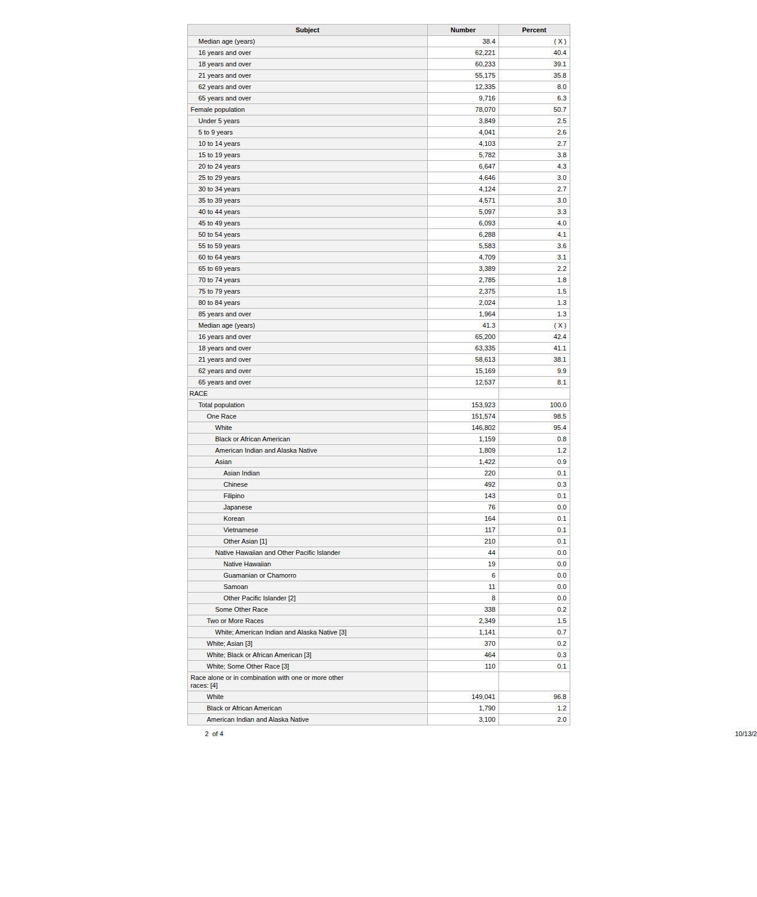| Subject | Number | Percent |
| --- | --- | --- |
| Median age (years) | 38.4 | ( X ) |
| 16 years and over | 62,221 | 40.4 |
| 18 years and over | 60,233 | 39.1 |
| 21 years and over | 55,175 | 35.8 |
| 62 years and over | 12,335 | 8.0 |
| 65 years and over | 9,716 | 6.3 |
| Female population | 78,070 | 50.7 |
| Under 5 years | 3,849 | 2.5 |
| 5 to 9 years | 4,041 | 2.6 |
| 10 to 14 years | 4,103 | 2.7 |
| 15 to 19 years | 5,782 | 3.8 |
| 20 to 24 years | 6,647 | 4.3 |
| 25 to 29 years | 4,646 | 3.0 |
| 30 to 34 years | 4,124 | 2.7 |
| 35 to 39 years | 4,571 | 3.0 |
| 40 to 44 years | 5,097 | 3.3 |
| 45 to 49 years | 6,093 | 4.0 |
| 50 to 54 years | 6,288 | 4.1 |
| 55 to 59 years | 5,583 | 3.6 |
| 60 to 64 years | 4,709 | 3.1 |
| 65 to 69 years | 3,389 | 2.2 |
| 70 to 74 years | 2,785 | 1.8 |
| 75 to 79 years | 2,375 | 1.5 |
| 80 to 84 years | 2,024 | 1.3 |
| 85 years and over | 1,964 | 1.3 |
| Median age (years) | 41.3 | ( X ) |
| 16 years and over | 65,200 | 42.4 |
| 18 years and over | 63,335 | 41.1 |
| 21 years and over | 58,613 | 38.1 |
| 62 years and over | 15,169 | 9.9 |
| 65 years and over | 12,537 | 8.1 |
| RACE | | |
| Total population | 153,923 | 100.0 |
| One Race | 151,574 | 98.5 |
| White | 146,802 | 95.4 |
| Black or African American | 1,159 | 0.8 |
| American Indian and Alaska Native | 1,809 | 1.2 |
| Asian | 1,422 | 0.9 |
| Asian Indian | 220 | 0.1 |
| Chinese | 492 | 0.3 |
| Filipino | 143 | 0.1 |
| Japanese | 76 | 0.0 |
| Korean | 164 | 0.1 |
| Vietnamese | 117 | 0.1 |
| Other Asian [1] | 210 | 0.1 |
| Native Hawaiian and Other Pacific Islander | 44 | 0.0 |
| Native Hawaiian | 19 | 0.0 |
| Guamanian or Chamorro | 6 | 0.0 |
| Samoan | 11 | 0.0 |
| Other Pacific Islander [2] | 8 | 0.0 |
| Some Other Race | 338 | 0.2 |
| Two or More Races | 2,349 | 1.5 |
| White; American Indian and Alaska Native [3] | 1,141 | 0.7 |
| White; Asian [3] | 370 | 0.2 |
| White; Black or African American [3] | 464 | 0.3 |
| White; Some Other Race [3] | 110 | 0.1 |
| Race alone or in combination with one or more other races: [4] | | |
| White | 149,041 | 96.8 |
| Black or African American | 1,790 | 1.2 |
| American Indian and Alaska Native | 3,100 | 2.0 |
2 of 4 10/13/2011